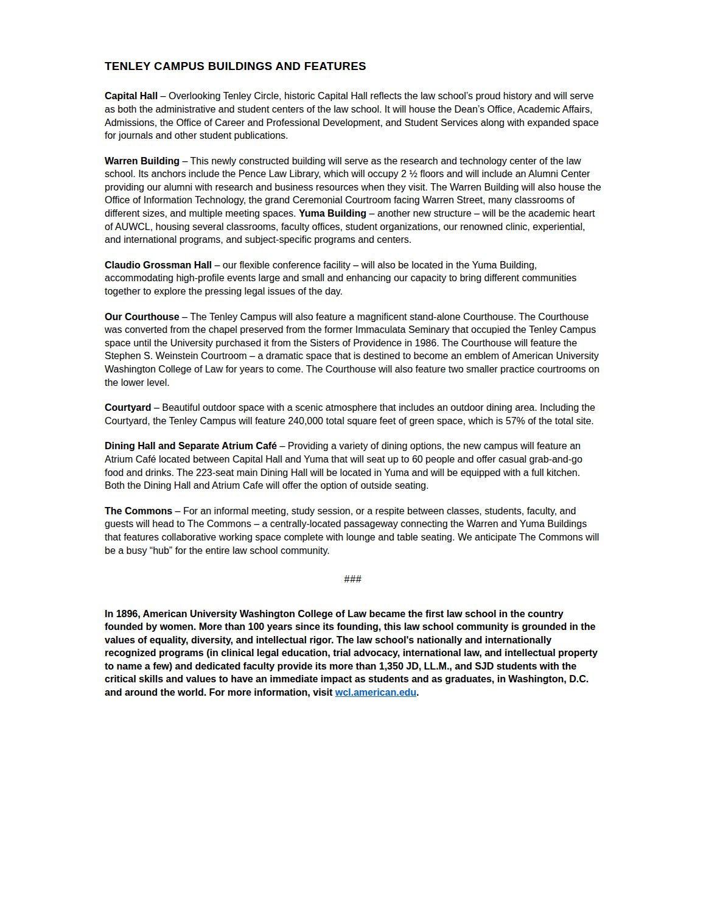TENLEY CAMPUS BUILDINGS AND FEATURES
Capital Hall – Overlooking Tenley Circle, historic Capital Hall reflects the law school’s proud history and will serve as both the administrative and student centers of the law school. It will house the Dean’s Office, Academic Affairs, Admissions, the Office of Career and Professional Development, and Student Services along with expanded space for journals and other student publications.
Warren Building – This newly constructed building will serve as the research and technology center of the law school. Its anchors include the Pence Law Library, which will occupy 2 ½ floors and will include an Alumni Center providing our alumni with research and business resources when they visit. The Warren Building will also house the Office of Information Technology, the grand Ceremonial Courtroom facing Warren Street, many classrooms of different sizes, and multiple meeting spaces. Yuma Building – another new structure – will be the academic heart of AUWCL, housing several classrooms, faculty offices, student organizations, our renowned clinic, experiential, and international programs, and subject-specific programs and centers.
Claudio Grossman Hall – our flexible conference facility – will also be located in the Yuma Building, accommodating high-profile events large and small and enhancing our capacity to bring different communities together to explore the pressing legal issues of the day.
Our Courthouse – The Tenley Campus will also feature a magnificent stand-alone Courthouse. The Courthouse was converted from the chapel preserved from the former Immaculata Seminary that occupied the Tenley Campus space until the University purchased it from the Sisters of Providence in 1986. The Courthouse will feature the Stephen S. Weinstein Courtroom – a dramatic space that is destined to become an emblem of American University Washington College of Law for years to come. The Courthouse will also feature two smaller practice courtrooms on the lower level.
Courtyard – Beautiful outdoor space with a scenic atmosphere that includes an outdoor dining area. Including the Courtyard, the Tenley Campus will feature 240,000 total square feet of green space, which is 57% of the total site.
Dining Hall and Separate Atrium Café – Providing a variety of dining options, the new campus will feature an Atrium Café located between Capital Hall and Yuma that will seat up to 60 people and offer casual grab-and-go food and drinks. The 223-seat main Dining Hall will be located in Yuma and will be equipped with a full kitchen. Both the Dining Hall and Atrium Cafe will offer the option of outside seating.
The Commons – For an informal meeting, study session, or a respite between classes, students, faculty, and guests will head to The Commons – a centrally-located passageway connecting the Warren and Yuma Buildings that features collaborative working space complete with lounge and table seating. We anticipate The Commons will be a busy “hub” for the entire law school community.
###
In 1896, American University Washington College of Law became the first law school in the country founded by women. More than 100 years since its founding, this law school community is grounded in the values of equality, diversity, and intellectual rigor. The law school's nationally and internationally recognized programs (in clinical legal education, trial advocacy, international law, and intellectual property to name a few) and dedicated faculty provide its more than 1,350 JD, LL.M., and SJD students with the critical skills and values to have an immediate impact as students and as graduates, in Washington, D.C. and around the world. For more information, visit wcl.american.edu.